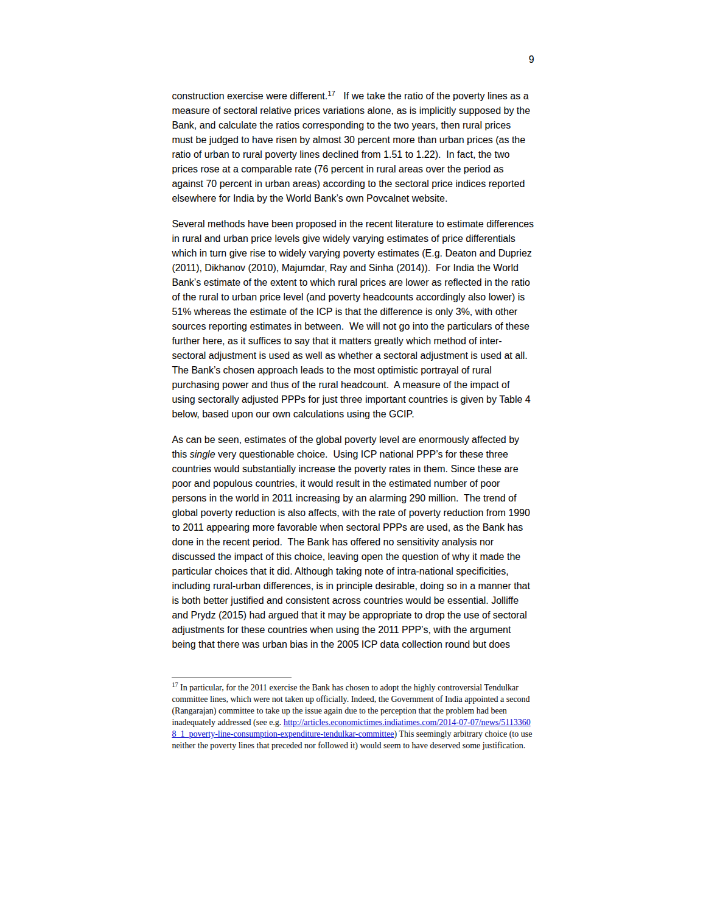9
construction exercise were different.17 If we take the ratio of the poverty lines as a measure of sectoral relative prices variations alone, as is implicitly supposed by the Bank, and calculate the ratios corresponding to the two years, then rural prices must be judged to have risen by almost 30 percent more than urban prices (as the ratio of urban to rural poverty lines declined from 1.51 to 1.22). In fact, the two prices rose at a comparable rate (76 percent in rural areas over the period as against 70 percent in urban areas) according to the sectoral price indices reported elsewhere for India by the World Bank’s own Povcalnet website.
Several methods have been proposed in the recent literature to estimate differences in rural and urban price levels give widely varying estimates of price differentials which in turn give rise to widely varying poverty estimates (E.g. Deaton and Dupriez (2011), Dikhanov (2010), Majumdar, Ray and Sinha (2014)). For India the World Bank’s estimate of the extent to which rural prices are lower as reflected in the ratio of the rural to urban price level (and poverty headcounts accordingly also lower) is 51% whereas the estimate of the ICP is that the difference is only 3%, with other sources reporting estimates in between. We will not go into the particulars of these further here, as it suffices to say that it matters greatly which method of inter-sectoral adjustment is used as well as whether a sectoral adjustment is used at all. The Bank’s chosen approach leads to the most optimistic portrayal of rural purchasing power and thus of the rural headcount. A measure of the impact of using sectorally adjusted PPPs for just three important countries is given by Table 4 below, based upon our own calculations using the GCIP.
As can be seen, estimates of the global poverty level are enormously affected by this single very questionable choice. Using ICP national PPP’s for these three countries would substantially increase the poverty rates in them. Since these are poor and populous countries, it would result in the estimated number of poor persons in the world in 2011 increasing by an alarming 290 million. The trend of global poverty reduction is also affects, with the rate of poverty reduction from 1990 to 2011 appearing more favorable when sectoral PPPs are used, as the Bank has done in the recent period. The Bank has offered no sensitivity analysis nor discussed the impact of this choice, leaving open the question of why it made the particular choices that it did. Although taking note of intra-national specificities, including rural-urban differences, is in principle desirable, doing so in a manner that is both better justified and consistent across countries would be essential. Jolliffe and Prydz (2015) had argued that it may be appropriate to drop the use of sectoral adjustments for these countries when using the 2011 PPP’s, with the argument being that there was urban bias in the 2005 ICP data collection round but does
17 In particular, for the 2011 exercise the Bank has chosen to adopt the highly controversial Tendulkar committee lines, which were not taken up officially. Indeed, the Government of India appointed a second (Rangarajan) committee to take up the issue again due to the perception that the problem had been inadequately addressed (see e.g. http://articles.economictimes.indiatimes.com/2014-07-07/news/51133608_1_poverty-line-consumption-expenditure-tendulkar-committee) This seemingly arbitrary choice (to use neither the poverty lines that preceded nor followed it) would seem to have deserved some justification.